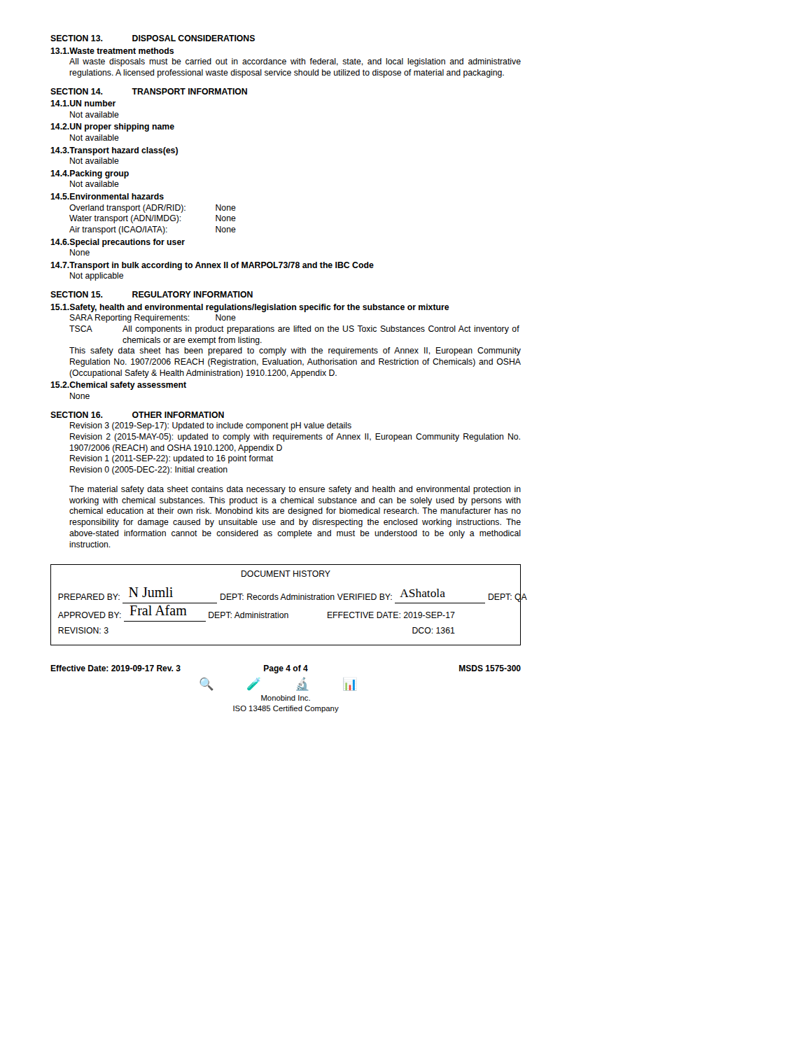SECTION 13. DISPOSAL CONSIDERATIONS
13.1.Waste treatment methods
All waste disposals must be carried out in accordance with federal, state, and local legislation and administrative regulations. A licensed professional waste disposal service should be utilized to dispose of material and packaging.
SECTION 14. TRANSPORT INFORMATION
14.1.UN number
Not available
14.2.UN proper shipping name
Not available
14.3.Transport hazard class(es)
Not available
14.4.Packing group
Not available
14.5.Environmental hazards
| Overland transport (ADR/RID): | None |
| Water transport (ADN/IMDG): | None |
| Air transport (ICAO/IATA): | None |
14.6.Special precautions for user
None
14.7.Transport in bulk according to Annex II of MARPOL73/78 and the IBC Code
Not applicable
SECTION 15. REGULATORY INFORMATION
15.1.Safety, health and environmental regulations/legislation specific for the substance or mixture
SARA Reporting Requirements: None
TSCA All components in product preparations are lifted on the US Toxic Substances Control Act inventory of chemicals or are exempt from listing.
This safety data sheet has been prepared to comply with the requirements of Annex II, European Community Regulation No. 1907/2006 REACH (Registration, Evaluation, Authorisation and Restriction of Chemicals) and OSHA (Occupational Safety & Health Administration) 1910.1200, Appendix D.
15.2.Chemical safety assessment
None
SECTION 16. OTHER INFORMATION
Revision 3 (2019-Sep-17): Updated to include component pH value details
Revision 2 (2015-MAY-05): updated to comply with requirements of Annex II, European Community Regulation No. 1907/2006 (REACH) and OSHA 1910.1200, Appendix D
Revision 1 (2011-SEP-22): updated to 16 point format
Revision 0 (2005-DEC-22): Initial creation
The material safety data sheet contains data necessary to ensure safety and health and environmental protection in working with chemical substances. This product is a chemical substance and can be solely used by persons with chemical education at their own risk. Monobind kits are designed for biomedical research. The manufacturer has no responsibility for damage caused by unsuitable use and by disrespecting the enclosed working instructions. The above-stated information cannot be considered as complete and must be understood to be only a methodical instruction.
DOCUMENT HISTORY
PREPARED BY: N Jumli DEPT: Records Administration VERIFIED BY: AShatola DEPT: QA
APPROVED BY: Fral Afam DEPT: Administration EFFECTIVE DATE: 2019-SEP-17
REVISION: 3 DCO: 1361
Effective Date: 2019-09-17 Rev. 3
Page 4 of 4
MSDS 1575-300
🔍 🧪 🔬 📊
Monobind Inc.
ISO 13485 Certified Company